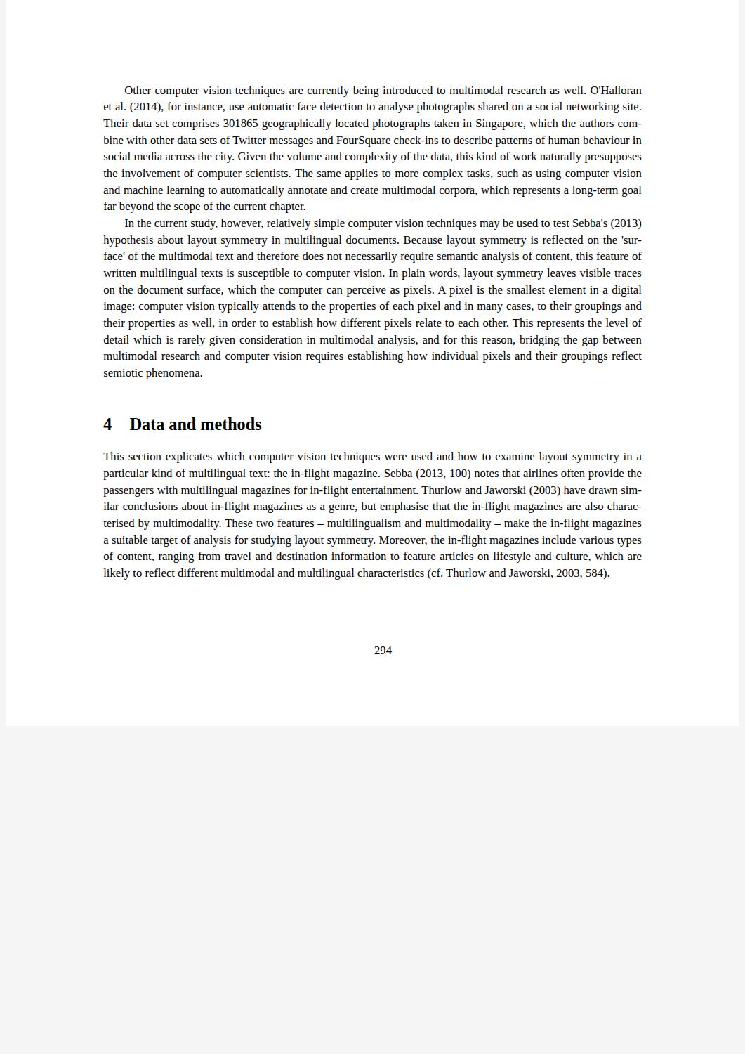Other computer vision techniques are currently being introduced to multimodal research as well. O'Halloran et al. (2014), for instance, use automatic face detection to analyse photographs shared on a social networking site. Their data set comprises 301865 geographically located photographs taken in Singapore, which the authors combine with other data sets of Twitter messages and FourSquare check-ins to describe patterns of human behaviour in social media across the city. Given the volume and complexity of the data, this kind of work naturally presupposes the involvement of computer scientists. The same applies to more complex tasks, such as using computer vision and machine learning to automatically annotate and create multimodal corpora, which represents a long-term goal far beyond the scope of the current chapter.
In the current study, however, relatively simple computer vision techniques may be used to test Sebba's (2013) hypothesis about layout symmetry in multilingual documents. Because layout symmetry is reflected on the 'surface' of the multimodal text and therefore does not necessarily require semantic analysis of content, this feature of written multilingual texts is susceptible to computer vision. In plain words, layout symmetry leaves visible traces on the document surface, which the computer can perceive as pixels. A pixel is the smallest element in a digital image: computer vision typically attends to the properties of each pixel and in many cases, to their groupings and their properties as well, in order to establish how different pixels relate to each other. This represents the level of detail which is rarely given consideration in multimodal analysis, and for this reason, bridging the gap between multimodal research and computer vision requires establishing how individual pixels and their groupings reflect semiotic phenomena.
4 Data and methods
This section explicates which computer vision techniques were used and how to examine layout symmetry in a particular kind of multilingual text: the in-flight magazine. Sebba (2013, 100) notes that airlines often provide the passengers with multilingual magazines for in-flight entertainment. Thurlow and Jaworski (2003) have drawn similar conclusions about in-flight magazines as a genre, but emphasise that the in-flight magazines are also characterised by multimodality. These two features – multilingualism and multimodality – make the in-flight magazines a suitable target of analysis for studying layout symmetry. Moreover, the in-flight magazines include various types of content, ranging from travel and destination information to feature articles on lifestyle and culture, which are likely to reflect different multimodal and multilingual characteristics (cf. Thurlow and Jaworski, 2003, 584).
294